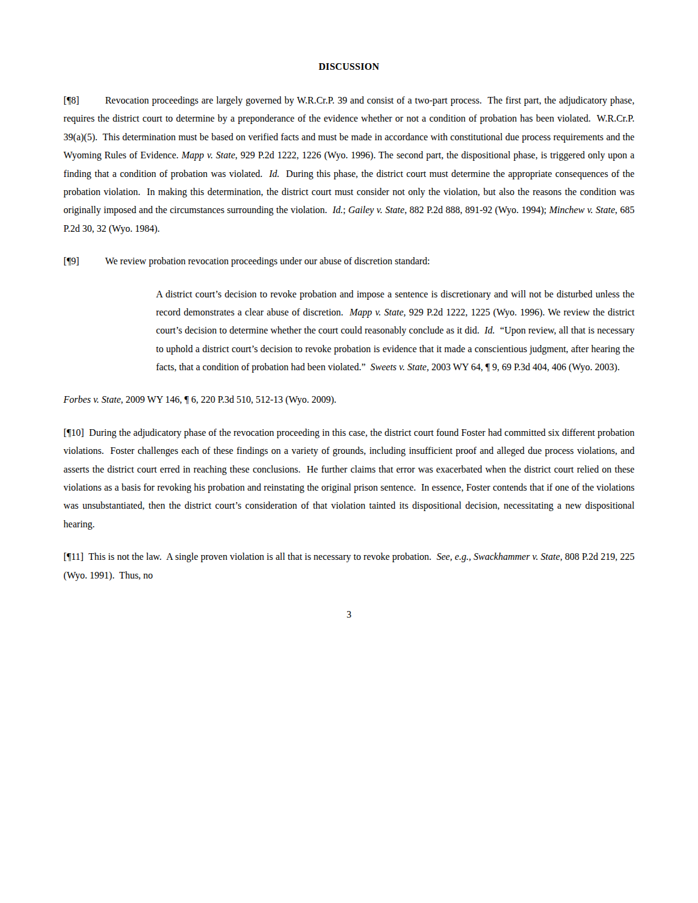DISCUSSION
[¶8] Revocation proceedings are largely governed by W.R.Cr.P. 39 and consist of a two-part process. The first part, the adjudicatory phase, requires the district court to determine by a preponderance of the evidence whether or not a condition of probation has been violated. W.R.Cr.P. 39(a)(5). This determination must be based on verified facts and must be made in accordance with constitutional due process requirements and the Wyoming Rules of Evidence. Mapp v. State, 929 P.2d 1222, 1226 (Wyo. 1996). The second part, the dispositional phase, is triggered only upon a finding that a condition of probation was violated. Id. During this phase, the district court must determine the appropriate consequences of the probation violation. In making this determination, the district court must consider not only the violation, but also the reasons the condition was originally imposed and the circumstances surrounding the violation. Id.; Gailey v. State, 882 P.2d 888, 891-92 (Wyo. 1994); Minchew v. State, 685 P.2d 30, 32 (Wyo. 1984).
[¶9] We review probation revocation proceedings under our abuse of discretion standard:
A district court’s decision to revoke probation and impose a sentence is discretionary and will not be disturbed unless the record demonstrates a clear abuse of discretion. Mapp v. State, 929 P.2d 1222, 1225 (Wyo. 1996). We review the district court’s decision to determine whether the court could reasonably conclude as it did. Id. “Upon review, all that is necessary to uphold a district court’s decision to revoke probation is evidence that it made a conscientious judgment, after hearing the facts, that a condition of probation had been violated.” Sweets v. State, 2003 WY 64, ¶ 9, 69 P.3d 404, 406 (Wyo. 2003).
Forbes v. State, 2009 WY 146, ¶ 6, 220 P.3d 510, 512-13 (Wyo. 2009).
[¶10] During the adjudicatory phase of the revocation proceeding in this case, the district court found Foster had committed six different probation violations. Foster challenges each of these findings on a variety of grounds, including insufficient proof and alleged due process violations, and asserts the district court erred in reaching these conclusions. He further claims that error was exacerbated when the district court relied on these violations as a basis for revoking his probation and reinstating the original prison sentence. In essence, Foster contends that if one of the violations was unsubstantiated, then the district court’s consideration of that violation tainted its dispositional decision, necessitating a new dispositional hearing.
[¶11] This is not the law. A single proven violation is all that is necessary to revoke probation. See, e.g., Swackhammer v. State, 808 P.2d 219, 225 (Wyo. 1991). Thus, no
3